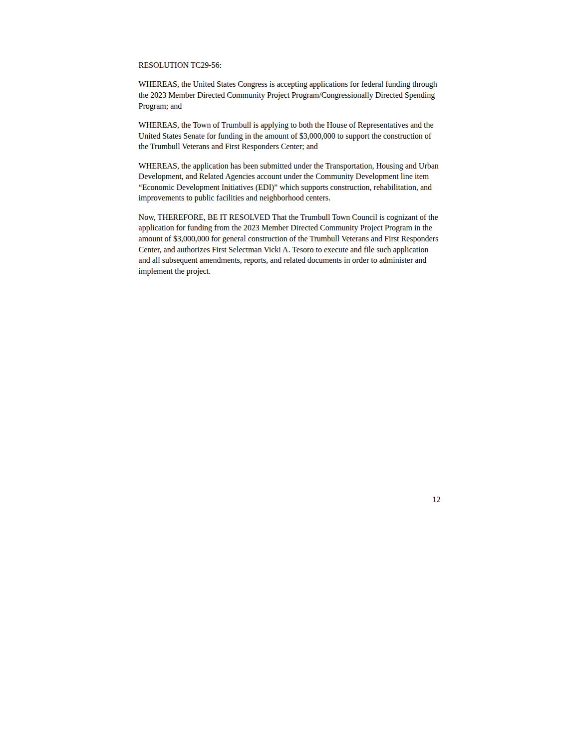RESOLUTION TC29-56:
WHEREAS, the United States Congress is accepting applications for federal funding through the 2023 Member Directed Community Project Program/Congressionally Directed Spending Program; and
WHEREAS, the Town of Trumbull is applying to both the House of Representatives and the United States Senate for funding in the amount of $3,000,000 to support the construction of the Trumbull Veterans and First Responders Center; and
WHEREAS, the application has been submitted under the Transportation, Housing and Urban Development, and Related Agencies account under the Community Development line item “Economic Development Initiatives (EDI)” which supports construction, rehabilitation, and improvements to public facilities and neighborhood centers.
Now, THEREFORE, BE IT RESOLVED That the Trumbull Town Council is cognizant of the application for funding from the 2023 Member Directed Community Project Program in the amount of $3,000,000 for general construction of the Trumbull Veterans and First Responders Center, and authorizes First Selectman Vicki A. Tesoro to execute and file such application and all subsequent amendments, reports, and related documents in order to administer and implement the project.
12